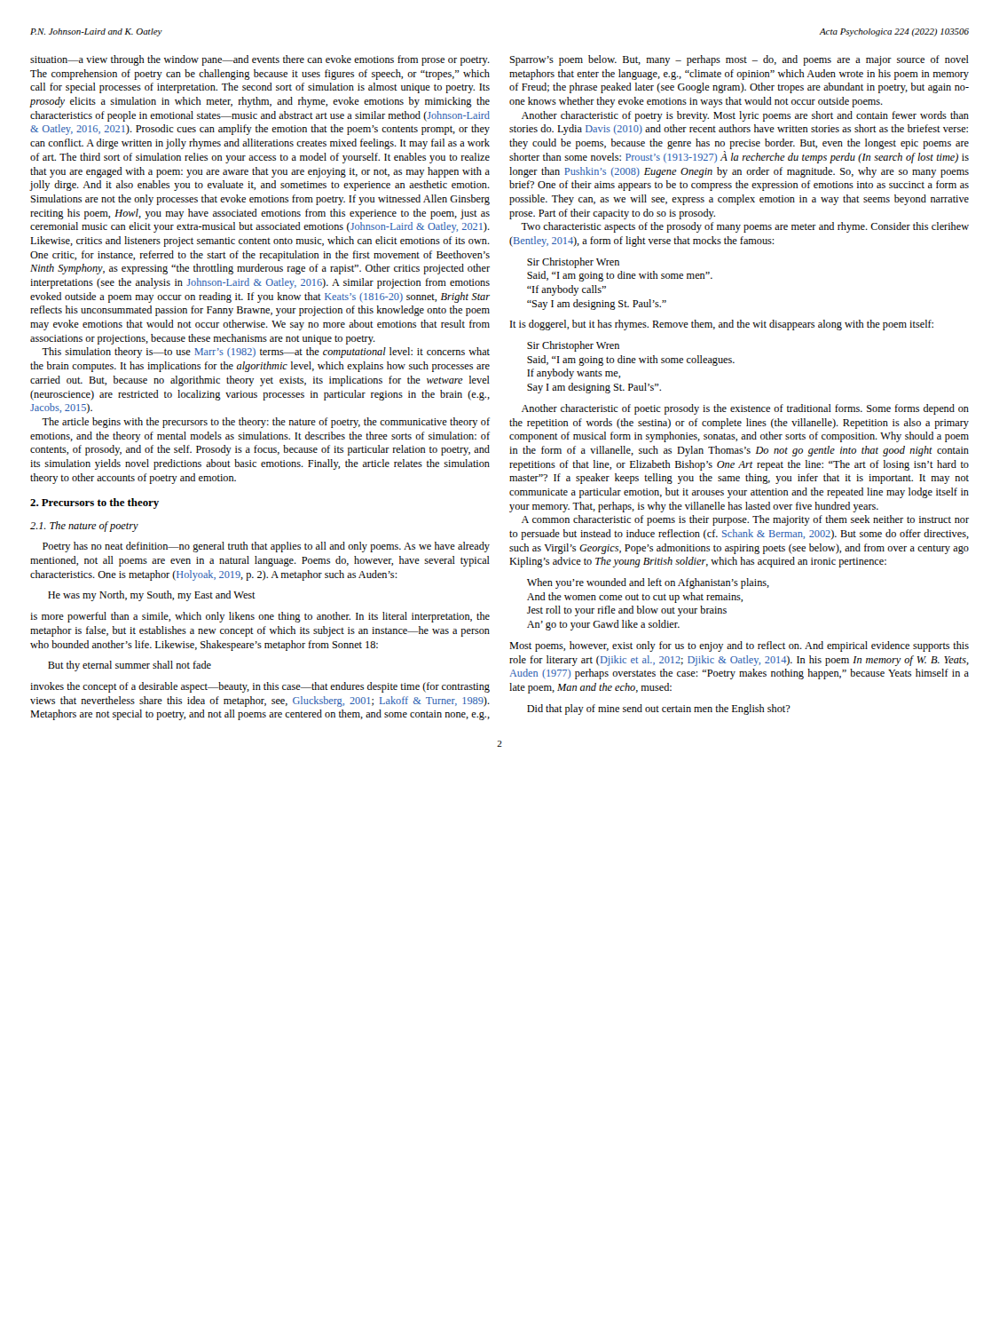P.N. Johnson-Laird and K. Oatley Acta Psychologica 224 (2022) 103506
situation—a view through the window pane—and events there can evoke emotions from prose or poetry. The comprehension of poetry can be challenging because it uses figures of speech, or “tropes,” which call for special processes of interpretation. The second sort of simulation is almost unique to poetry. Its prosody elicits a simulation in which meter, rhythm, and rhyme, evoke emotions by mimicking the characteristics of people in emotional states—music and abstract art use a similar method (Johnson-Laird & Oatley, 2016, 2021). Prosodic cues can amplify the emotion that the poem’s contents prompt, or they can conflict. A dirge written in jolly rhymes and alliterations creates mixed feelings. It may fail as a work of art. The third sort of simulation relies on your access to a model of yourself. It enables you to realize that you are engaged with a poem: you are aware that you are enjoying it, or not, as may happen with a jolly dirge. And it also enables you to evaluate it, and sometimes to experience an aesthetic emotion. Simulations are not the only processes that evoke emotions from poetry. If you witnessed Allen Ginsberg reciting his poem, Howl, you may have associated emotions from this experience to the poem, just as ceremonial music can elicit your extra-musical but associated emotions (Johnson-Laird & Oatley, 2021). Likewise, critics and listeners project semantic content onto music, which can elicit emotions of its own. One critic, for instance, referred to the start of the recapitulation in the first movement of Beethoven’s Ninth Symphony, as expressing “the throttling murderous rage of a rapist”. Other critics projected other interpretations (see the analysis in Johnson-Laird & Oatley, 2016). A similar projection from emotions evoked outside a poem may occur on reading it. If you know that Keats’s (1816-20) sonnet, Bright Star reflects his unconsummated passion for Fanny Brawne, your projection of this knowledge onto the poem may evoke emotions that would not occur otherwise. We say no more about emotions that result from associations or projections, because these mechanisms are not unique to poetry.
This simulation theory is—to use Marr’s (1982) terms—at the computational level: it concerns what the brain computes. It has implications for the algorithmic level, which explains how such processes are carried out. But, because no algorithmic theory yet exists, its implications for the wetware level (neuroscience) are restricted to localizing various processes in particular regions in the brain (e.g., Jacobs, 2015).
The article begins with the precursors to the theory: the nature of poetry, the communicative theory of emotions, and the theory of mental models as simulations. It describes the three sorts of simulation: of contents, of prosody, and of the self. Prosody is a focus, because of its particular relation to poetry, and its simulation yields novel predictions about basic emotions. Finally, the article relates the simulation theory to other accounts of poetry and emotion.
2. Precursors to the theory
2.1. The nature of poetry
Poetry has no neat definition—no general truth that applies to all and only poems. As we have already mentioned, not all poems are even in a natural language. Poems do, however, have several typical characteristics. One is metaphor (Holyoak, 2019, p. 2). A metaphor such as Auden’s:
He was my North, my South, my East and West
is more powerful than a simile, which only likens one thing to another. In its literal interpretation, the metaphor is false, but it establishes a new concept of which its subject is an instance—he was a person who bounded another’s life. Likewise, Shakespeare’s metaphor from Sonnet 18:
But thy eternal summer shall not fade
invokes the concept of a desirable aspect—beauty, in this case—that endures despite time (for contrasting views that nevertheless share this idea of metaphor, see, Glucksberg, 2001; Lakoff & Turner, 1989). Metaphors are not special to poetry, and not all poems are centered on them, and some contain none, e.g., Sparrow’s poem below. But, many – perhaps most – do, and poems are a major source of novel metaphors that enter the language, e.g., “climate of opinion” which Auden wrote in his poem in memory of Freud; the phrase peaked later (see Google ngram). Other tropes are abundant in poetry, but again no-one knows whether they evoke emotions in ways that would not occur outside poems.
Another characteristic of poetry is brevity. Most lyric poems are short and contain fewer words than stories do. Lydia Davis (2010) and other recent authors have written stories as short as the briefest verse: they could be poems, because the genre has no precise border. But, even the longest epic poems are shorter than some novels: Proust’s (1913-1927) À la recherche du temps perdu (In search of lost time) is longer than Pushkin’s (2008) Eugene Onegin by an order of magnitude. So, why are so many poems brief? One of their aims appears to be to compress the expression of emotions into as succinct a form as possible. They can, as we will see, express a complex emotion in a way that seems beyond narrative prose. Part of their capacity to do so is prosody.
Two characteristic aspects of the prosody of many poems are meter and rhyme. Consider this clerihew (Bentley, 2014), a form of light verse that mocks the famous:
Sir Christopher Wren
Said, “I am going to dine with some men”.
“If anybody calls”
“Say I am designing St. Paul’s.”
It is doggerel, but it has rhymes. Remove them, and the wit disappears along with the poem itself:
Sir Christopher Wren
Said, “I am going to dine with some colleagues.
If anybody wants me,
Say I am designing St. Paul’s”.
Another characteristic of poetic prosody is the existence of traditional forms. Some forms depend on the repetition of words (the sestina) or of complete lines (the villanelle). Repetition is also a primary component of musical form in symphonies, sonatas, and other sorts of composition. Why should a poem in the form of a villanelle, such as Dylan Thomas’s Do not go gentle into that good night contain repetitions of that line, or Elizabeth Bishop’s One Art repeat the line: “The art of losing isn’t hard to master”? If a speaker keeps telling you the same thing, you infer that it is important. It may not communicate a particular emotion, but it arouses your attention and the repeated line may lodge itself in your memory. That, perhaps, is why the villanelle has lasted over five hundred years.
A common characteristic of poems is their purpose. The majority of them seek neither to instruct nor to persuade but instead to induce reflection (cf. Schank & Berman, 2002). But some do offer directives, such as Virgil’s Georgics, Pope’s admonitions to aspiring poets (see below), and from over a century ago Kipling’s advice to The young British soldier, which has acquired an ironic pertinence:
When you’re wounded and left on Afghanistan’s plains,
And the women come out to cut up what remains,
Jest roll to your rifle and blow out your brains
An’ go to your Gawd like a soldier.
Most poems, however, exist only for us to enjoy and to reflect on. And empirical evidence supports this role for literary art (Djikic et al., 2012; Djikic & Oatley, 2014). In his poem In memory of W. B. Yeats, Auden (1977) perhaps overstates the case: “Poetry makes nothing happen,” because Yeats himself in a late poem, Man and the echo, mused:
Did that play of mine send out certain men the English shot?
2